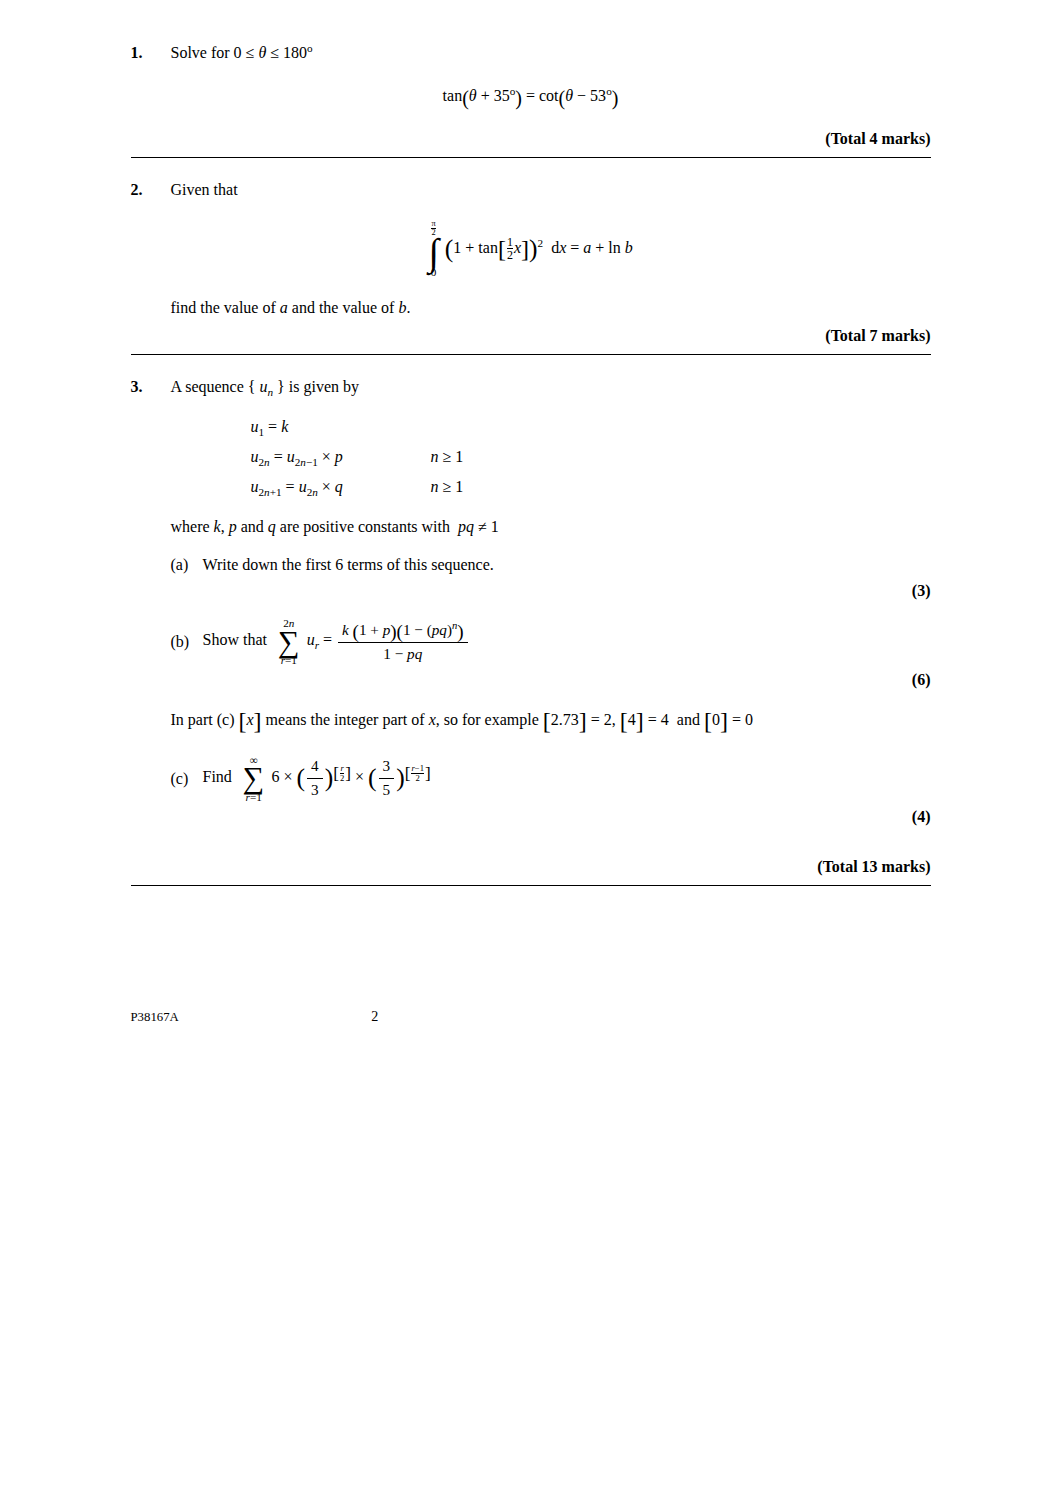1.
Solve for 0 ≤ θ ≤ 180o
tan(θ + 35o) = cot(θ − 53o)
(Total 4 marks)
2.
Given that
π 2 ∫ 0 (1 + tan[12 x])2 dx = a + ln b
find the value of a and the value of b.
(Total 7 marks)
3.
A sequence { un } is given by
u1 = k
u2n = u2n−1 × p
n ≥ 1
u2n+1 = u2n × q
n ≥ 1
where k, p and q are positive constants with pq ≠ 1
(a)
Write down the first 6 terms of this sequence.
(3)
(b)
Show that 2n ∑ r=1 ur = k (1 + p)(1 − (pq)n) 1 − pq
(6)
In part (c) [x] means the integer part of x, so for example [2.73] = 2, [4] = 4 and [0] = 0
(c)
Find ∞ ∑ r=1 6 × (43)[r 2] × (35)[r−12]
(4)
(Total 13 marks)
P38167A
2